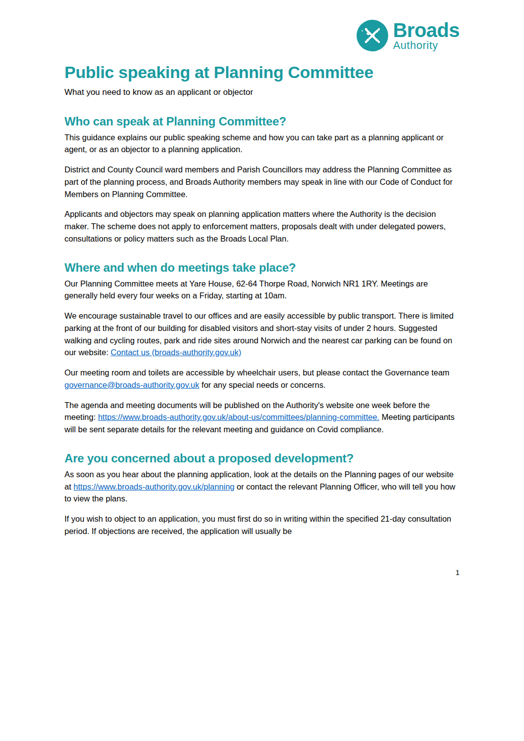Broads
Authority
Public speaking at Planning Committee
What you need to know as an applicant or objector
Who can speak at Planning Committee?
This guidance explains our public speaking scheme and how you can take part as a planning applicant or agent, or as an objector to a planning application.
District and County Council ward members and Parish Councillors may address the Planning Committee as part of the planning process, and Broads Authority members may speak in line with our Code of Conduct for Members on Planning Committee.
Applicants and objectors may speak on planning application matters where the Authority is the decision maker. The scheme does not apply to enforcement matters, proposals dealt with under delegated powers, consultations or policy matters such as the Broads Local Plan.
Where and when do meetings take place?
Our Planning Committee meets at Yare House, 62-64 Thorpe Road, Norwich NR1 1RY. Meetings are generally held every four weeks on a Friday, starting at 10am.
We encourage sustainable travel to our offices and are easily accessible by public transport. There is limited parking at the front of our building for disabled visitors and short-stay visits of under 2 hours. Suggested walking and cycling routes, park and ride sites around Norwich and the nearest car parking can be found on our website: Contact us (broads-authority.gov.uk)
Our meeting room and toilets are accessible by wheelchair users, but please contact the Governance team governance@broads-authority.gov.uk for any special needs or concerns.
The agenda and meeting documents will be published on the Authority's website one week before the meeting: https://www.broads-authority.gov.uk/about-us/committees/planning-committee. Meeting participants will be sent separate details for the relevant meeting and guidance on Covid compliance.
Are you concerned about a proposed development?
As soon as you hear about the planning application, look at the details on the Planning pages of our website at https://www.broads-authority.gov.uk/planning or contact the relevant Planning Officer, who will tell you how to view the plans.
If you wish to object to an application, you must first do so in writing within the specified 21-day consultation period. If objections are received, the application will usually be
1